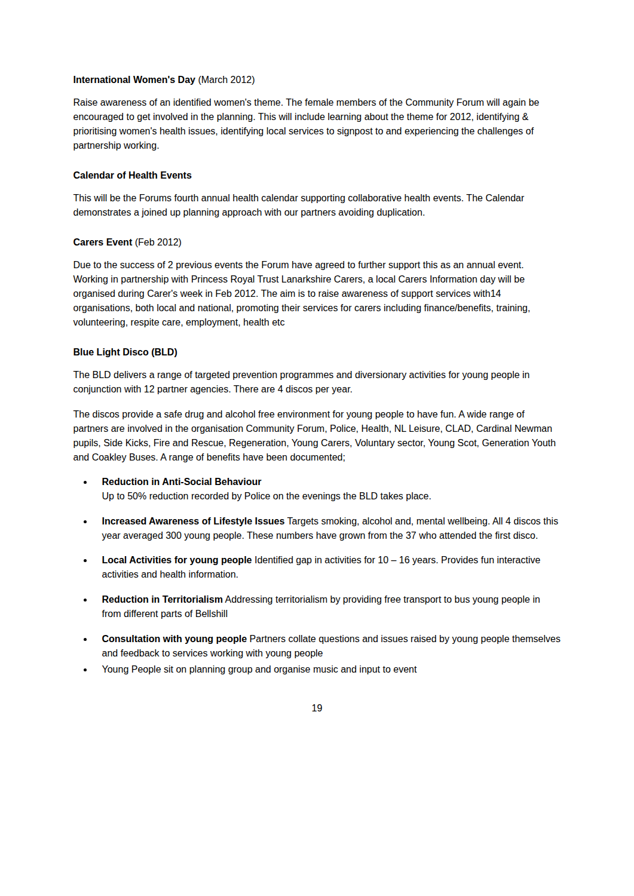International Women's Day (March 2012)
Raise awareness of an identified women's theme. The female members of the Community Forum will again be encouraged to get involved in the planning. This will include learning about the theme for 2012, identifying & prioritising women's health issues, identifying local services to signpost to and experiencing the challenges of partnership working.
Calendar of Health Events
This will be the Forums fourth annual health calendar supporting collaborative health events. The Calendar demonstrates a joined up planning approach with our partners avoiding duplication.
Carers Event (Feb 2012)
Due to the success of 2 previous events the Forum have agreed to further support this as an annual event. Working in partnership with Princess Royal Trust Lanarkshire Carers, a local Carers Information day will be organised during Carer's week in Feb 2012. The aim is to raise awareness of support services with14 organisations, both local and national, promoting their services for carers including finance/benefits, training, volunteering, respite care, employment, health etc
Blue Light Disco (BLD)
The BLD delivers a range of targeted prevention programmes and diversionary activities for young people in conjunction with 12 partner agencies. There are 4 discos per year.
The discos provide a safe drug and alcohol free environment for young people to have fun. A wide range of partners are involved in the organisation Community Forum, Police, Health, NL Leisure, CLAD, Cardinal Newman pupils, Side Kicks, Fire and Rescue, Regeneration, Young Carers, Voluntary sector, Young Scot, Generation Youth and Coakley Buses. A range of benefits have been documented;
Reduction in Anti-Social Behaviour
Up to 50% reduction recorded by Police on the evenings the BLD takes place.
Increased Awareness of Lifestyle Issues Targets smoking, alcohol and, mental wellbeing. All 4 discos this year averaged 300 young people. These numbers have grown from the 37 who attended the first disco.
Local Activities for young people Identified gap in activities for 10 – 16 years. Provides fun interactive activities and health information.
Reduction in Territorialism Addressing territorialism by providing free transport to bus young people in from different parts of Bellshill
Consultation with young people Partners collate questions and issues raised by young people themselves and feedback to services working with young people
Young People sit on planning group and organise music and input to event
19